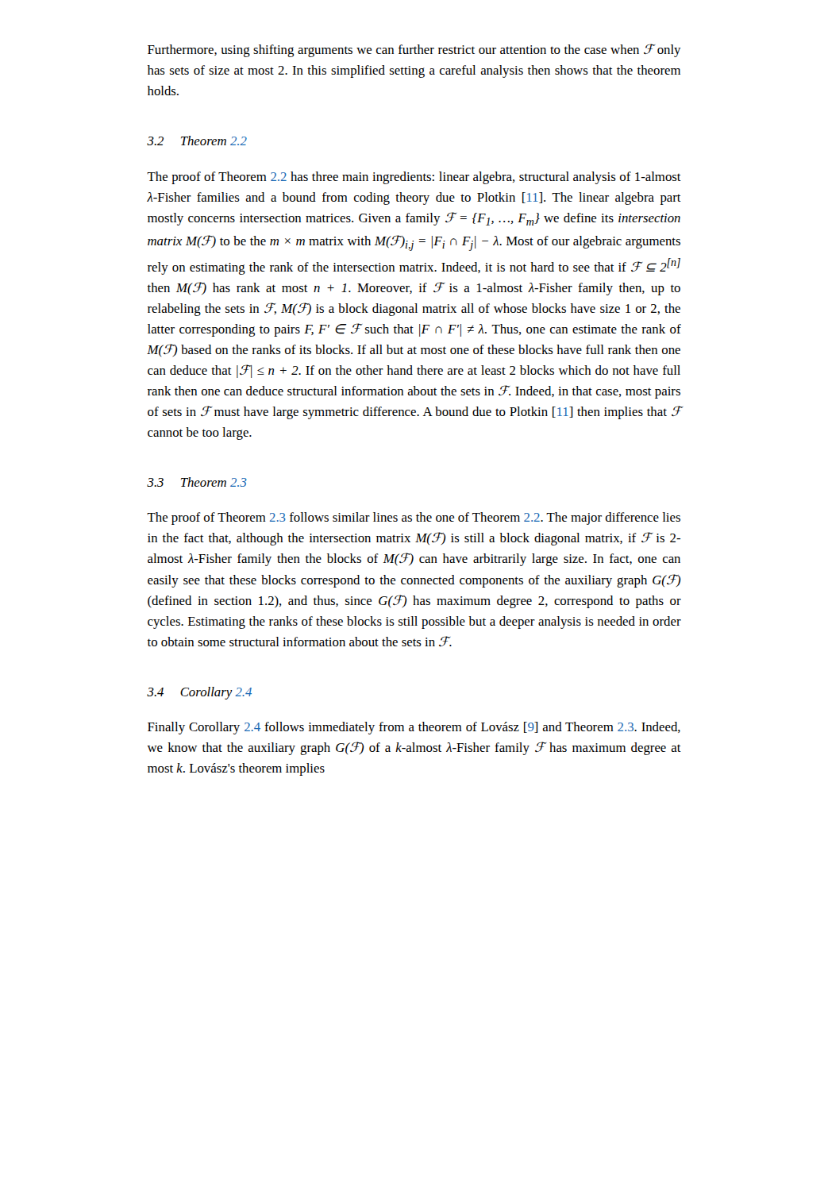Furthermore, using shifting arguments we can further restrict our attention to the case when ℱ only has sets of size at most 2. In this simplified setting a careful analysis then shows that the theorem holds.
3.2 Theorem 2.2
The proof of Theorem 2.2 has three main ingredients: linear algebra, structural analysis of 1-almost λ-Fisher families and a bound from coding theory due to Plotkin [11]. The linear algebra part mostly concerns intersection matrices. Given a family ℱ = {F1, …, Fm} we define its intersection matrix M(ℱ) to be the m × m matrix with M(ℱ)i,j = |Fi ∩ Fj| − λ. Most of our algebraic arguments rely on estimating the rank of the intersection matrix. Indeed, it is not hard to see that if ℱ ⊆ 2[n] then M(ℱ) has rank at most n + 1. Moreover, if ℱ is a 1-almost λ-Fisher family then, up to relabeling the sets in ℱ, M(ℱ) is a block diagonal matrix all of whose blocks have size 1 or 2, the latter corresponding to pairs F, F′ ∈ ℱ such that |F ∩ F′| ≠ λ. Thus, one can estimate the rank of M(ℱ) based on the ranks of its blocks. If all but at most one of these blocks have full rank then one can deduce that |ℱ| ≤ n + 2. If on the other hand there are at least 2 blocks which do not have full rank then one can deduce structural information about the sets in ℱ. Indeed, in that case, most pairs of sets in ℱ must have large symmetric difference. A bound due to Plotkin [11] then implies that ℱ cannot be too large.
3.3 Theorem 2.3
The proof of Theorem 2.3 follows similar lines as the one of Theorem 2.2. The major difference lies in the fact that, although the intersection matrix M(ℱ) is still a block diagonal matrix, if ℱ is 2-almost λ-Fisher family then the blocks of M(ℱ) can have arbitrarily large size. In fact, one can easily see that these blocks correspond to the connected components of the auxiliary graph G(ℱ) (defined in section 1.2), and thus, since G(ℱ) has maximum degree 2, correspond to paths or cycles. Estimating the ranks of these blocks is still possible but a deeper analysis is needed in order to obtain some structural information about the sets in ℱ.
3.4 Corollary 2.4
Finally Corollary 2.4 follows immediately from a theorem of Lovász [9] and Theorem 2.3. Indeed, we know that the auxiliary graph G(ℱ) of a k-almost λ-Fisher family ℱ has maximum degree at most k. Lovász's theorem implies